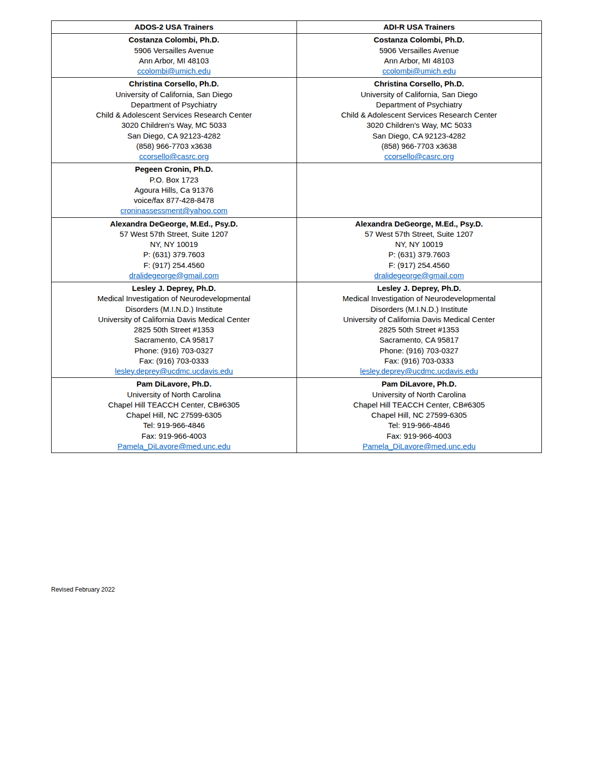| ADOS-2 USA Trainers | ADI-R USA Trainers |
| --- | --- |
| Costanza Colombi, Ph.D. 5906 Versailles Avenue Ann Arbor, MI 48103 ccolombi@umich.edu | Costanza Colombi, Ph.D. 5906 Versailles Avenue Ann Arbor, MI 48103 ccolombi@umich.edu |
| Christina Corsello, Ph.D. University of California, San Diego Department of Psychiatry Child & Adolescent Services Research Center 3020 Children's Way, MC 5033 San Diego, CA 92123-4282 (858) 966-7703 x3638 ccorsello@casrc.org | Christina Corsello, Ph.D. University of California, San Diego Department of Psychiatry Child & Adolescent Services Research Center 3020 Children's Way, MC 5033 San Diego, CA 92123-4282 (858) 966-7703 x3638 ccorsello@casrc.org |
| Pegeen Cronin, Ph.D. P.O. Box 1723 Agoura Hills, Ca 91376 voice/fax 877-428-8478 croninassessment@yahoo.com | |
| Alexandra DeGeorge, M.Ed., Psy.D. 57 West 57th Street, Suite 1207 NY, NY 10019 P: (631) 379.7603 F: (917) 254.4560 dralidegeorge@gmail.com | Alexandra DeGeorge, M.Ed., Psy.D. 57 West 57th Street, Suite 1207 NY, NY 10019 P: (631) 379.7603 F: (917) 254.4560 dralidegeorge@gmail.com |
| Lesley J. Deprey, Ph.D. Medical Investigation of Neurodevelopmental Disorders (M.I.N.D.) Institute University of California Davis Medical Center 2825 50th Street #1353 Sacramento, CA 95817 Phone: (916) 703-0327 Fax: (916) 703-0333 lesley.deprey@ucdmc.ucdavis.edu | Lesley J. Deprey, Ph.D. Medical Investigation of Neurodevelopmental Disorders (M.I.N.D.) Institute University of California Davis Medical Center 2825 50th Street #1353 Sacramento, CA 95817 Phone: (916) 703-0327 Fax: (916) 703-0333 lesley.deprey@ucdmc.ucdavis.edu |
| Pam DiLavore, Ph.D. University of North Carolina Chapel Hill TEACCH Center, CB#6305 Chapel Hill, NC 27599-6305 Tel: 919-966-4846 Fax: 919-966-4003 Pamela_DiLavore@med.unc.edu | Pam DiLavore, Ph.D. University of North Carolina Chapel Hill TEACCH Center, CB#6305 Chapel Hill, NC 27599-6305 Tel: 919-966-4846 Fax: 919-966-4003 Pamela_DiLavore@med.unc.edu |
Revised February 2022